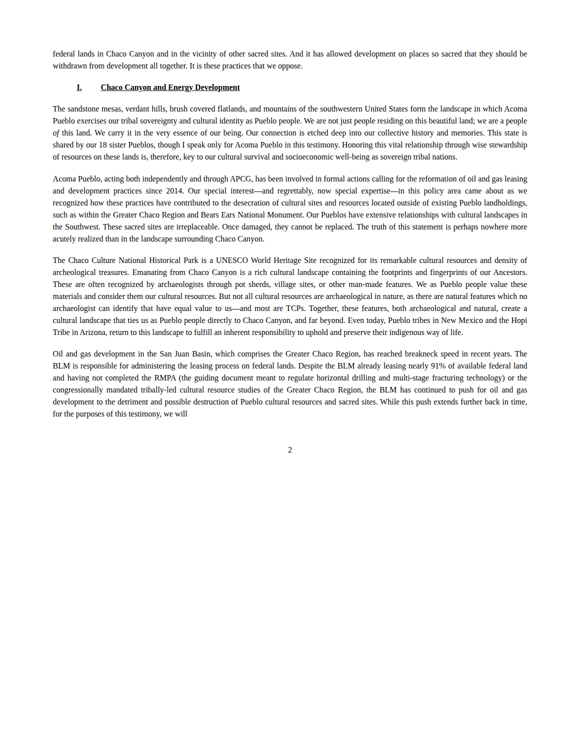federal lands in Chaco Canyon and in the vicinity of other sacred sites. And it has allowed development on places so sacred that they should be withdrawn from development all together. It is these practices that we oppose.
I. Chaco Canyon and Energy Development
The sandstone mesas, verdant hills, brush covered flatlands, and mountains of the southwestern United States form the landscape in which Acoma Pueblo exercises our tribal sovereignty and cultural identity as Pueblo people. We are not just people residing on this beautiful land; we are a people of this land. We carry it in the very essence of our being. Our connection is etched deep into our collective history and memories. This state is shared by our 18 sister Pueblos, though I speak only for Acoma Pueblo in this testimony. Honoring this vital relationship through wise stewardship of resources on these lands is, therefore, key to our cultural survival and socioeconomic well-being as sovereign tribal nations.
Acoma Pueblo, acting both independently and through APCG, has been involved in formal actions calling for the reformation of oil and gas leasing and development practices since 2014. Our special interest—and regrettably, now special expertise—in this policy area came about as we recognized how these practices have contributed to the desecration of cultural sites and resources located outside of existing Pueblo landholdings, such as within the Greater Chaco Region and Bears Ears National Monument. Our Pueblos have extensive relationships with cultural landscapes in the Southwest. These sacred sites are irreplaceable. Once damaged, they cannot be replaced. The truth of this statement is perhaps nowhere more acutely realized than in the landscape surrounding Chaco Canyon.
The Chaco Culture National Historical Park is a UNESCO World Heritage Site recognized for its remarkable cultural resources and density of archeological treasures. Emanating from Chaco Canyon is a rich cultural landscape containing the footprints and fingerprints of our Ancestors. These are often recognized by archaeologists through pot sherds, village sites, or other man-made features. We as Pueblo people value these materials and consider them our cultural resources. But not all cultural resources are archaeological in nature, as there are natural features which no archaeologist can identify that have equal value to us—and most are TCPs. Together, these features, both archaeological and natural, create a cultural landscape that ties us as Pueblo people directly to Chaco Canyon, and far beyond. Even today, Pueblo tribes in New Mexico and the Hopi Tribe in Arizona, return to this landscape to fulfill an inherent responsibility to uphold and preserve their indigenous way of life.
Oil and gas development in the San Juan Basin, which comprises the Greater Chaco Region, has reached breakneck speed in recent years. The BLM is responsible for administering the leasing process on federal lands. Despite the BLM already leasing nearly 91% of available federal land and having not completed the RMPA (the guiding document meant to regulate horizontal drilling and multi-stage fracturing technology) or the congressionally mandated tribally-led cultural resource studies of the Greater Chaco Region, the BLM has continued to push for oil and gas development to the detriment and possible destruction of Pueblo cultural resources and sacred sites. While this push extends further back in time, for the purposes of this testimony, we will
2